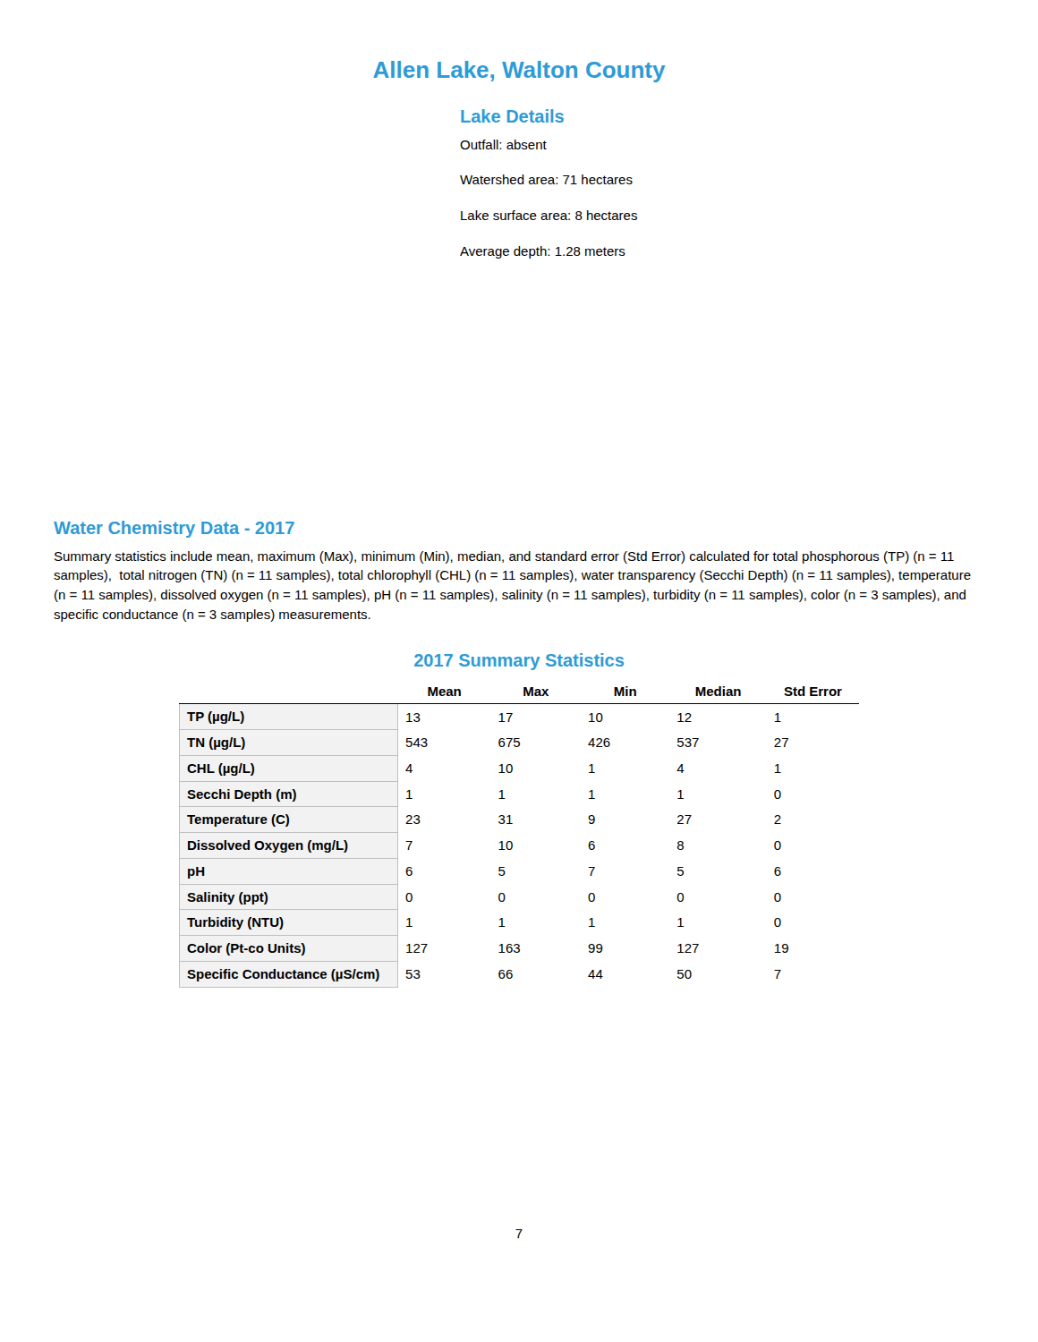Allen Lake, Walton County
Lake Details
Outfall: absent
Watershed area: 71 hectares
Lake surface area: 8 hectares
Average depth: 1.28 meters
Water Chemistry Data - 2017
Summary statistics include mean, maximum (Max), minimum (Min), median, and standard error (Std Error) calculated for total phosphorous (TP) (n = 11 samples), total nitrogen (TN) (n = 11 samples), total chlorophyll (CHL) (n = 11 samples), water transparency (Secchi Depth) (n = 11 samples), temperature (n = 11 samples), dissolved oxygen (n = 11 samples), pH (n = 11 samples), salinity (n = 11 samples), turbidity (n = 11 samples), color (n = 3 samples), and specific conductance (n = 3 samples) measurements.
2017 Summary Statistics
| | Mean | Max | Min | Median | Std Error |
| --- | --- | --- | --- | --- | --- |
| TP (µg/L) | 13 | 17 | 10 | 12 | 1 |
| TN (µg/L) | 543 | 675 | 426 | 537 | 27 |
| CHL (µg/L) | 4 | 10 | 1 | 4 | 1 |
| Secchi Depth (m) | 1 | 1 | 1 | 1 | 0 |
| Temperature (C) | 23 | 31 | 9 | 27 | 2 |
| Dissolved Oxygen (mg/L) | 7 | 10 | 6 | 8 | 0 |
| pH | 6 | 5 | 7 | 5 | 6 |
| Salinity (ppt) | 0 | 0 | 0 | 0 | 0 |
| Turbidity (NTU) | 1 | 1 | 1 | 1 | 0 |
| Color (Pt-co Units) | 127 | 163 | 99 | 127 | 19 |
| Specific Conductance (µS/cm) | 53 | 66 | 44 | 50 | 7 |
7